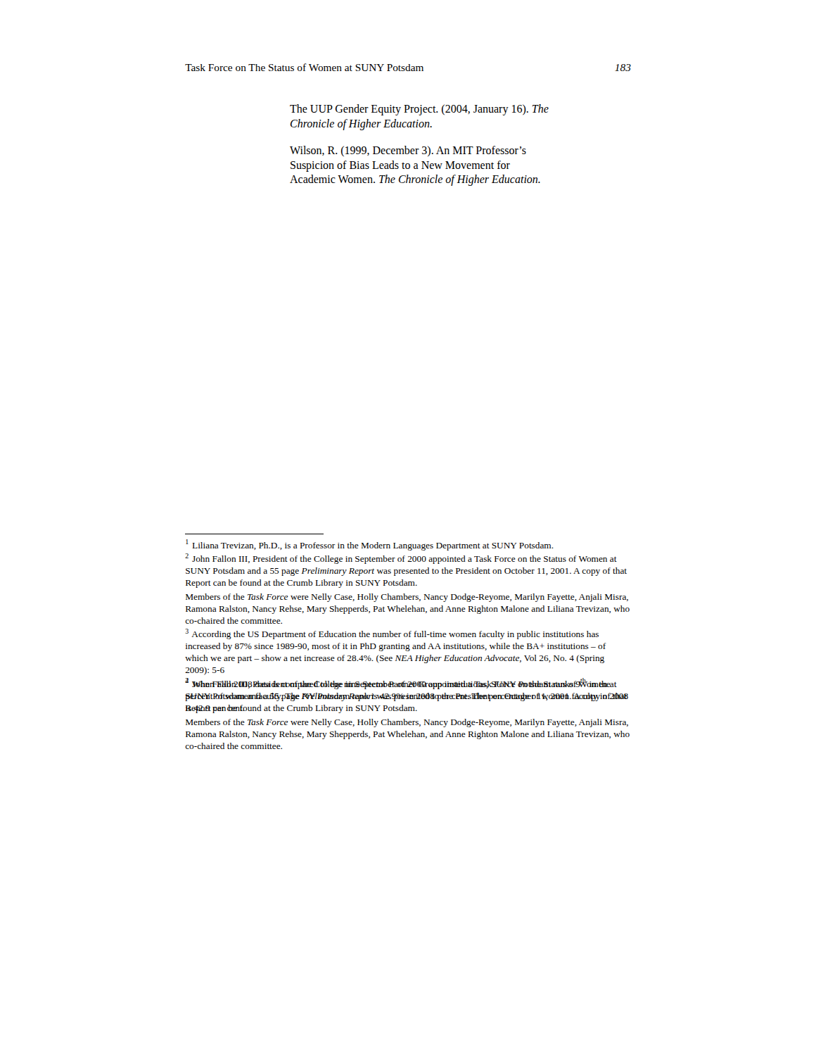Task Force on The Status of Women at SUNY Potsdam 183
The UUP Gender Equity Project. (2004, January 16). The Chronicle of Higher Education.
Wilson, R. (1999, December 3). An MIT Professor’s Suspicion of Bias Leads to a New Movement for Academic Women. The Chronicle of Higher Education.
1 Liliana Trevizan, Ph.D., is a Professor in the Modern Languages Department at SUNY Potsdam.
2 John Fallon III, President of the College in September of 2000 appointed a Task Force on the Status of Women at SUNY Potsdam and a 55 page Preliminary Report was presented to the President on October 11, 2001. A copy of that Report can be found at the Crumb Library in SUNY Potsdam.
Members of the Task Force were Nelly Case, Holly Chambers, Nancy Dodge-Reyome, Marilyn Fayette, Anjali Misra, Ramona Ralston, Nancy Rehse, Mary Shepperds, Pat Whelehan, and Anne Righton Malone and Liliana Trevizan, who co-chaired the committee.
3 According the US Department of Education the number of full-time women faculty in public institutions has increased by 87% since 1989-90, most of it in PhD granting and AA institutions, while the BA+ institutions – of which we are part – show a net increase of 28.4%. (See NEA Higher Education Advocate, Vol 26, No. 4 (Spring 2009): 5-6
4 When Fall 2008 data is compared to the nine Sector Partner Group institutions, SUNY Potsdam ranks 9th in the percent of women faculty. The NY Potsdam rank is 42.9% in 2008 per cent. The percentage of women faculty in 2008 is 42.9 per cent.
2 John Fallon III, President of the College in September of 2000 appointed a Task Force on the Status of Women at SUNY Potsdam and a 55 page Preliminary Report was presented to the President on October 11, 2001. A copy of that Report can be found at the Crumb Library in SUNY Potsdam.
Members of the Task Force were Nelly Case, Holly Chambers, Nancy Dodge-Reyome, Marilyn Fayette, Anjali Misra, Ramona Ralston, Nancy Rehse, Mary Shepperds, Pat Whelehan, and Anne Righton Malone and Liliana Trevizan, who co-chaired the committee.